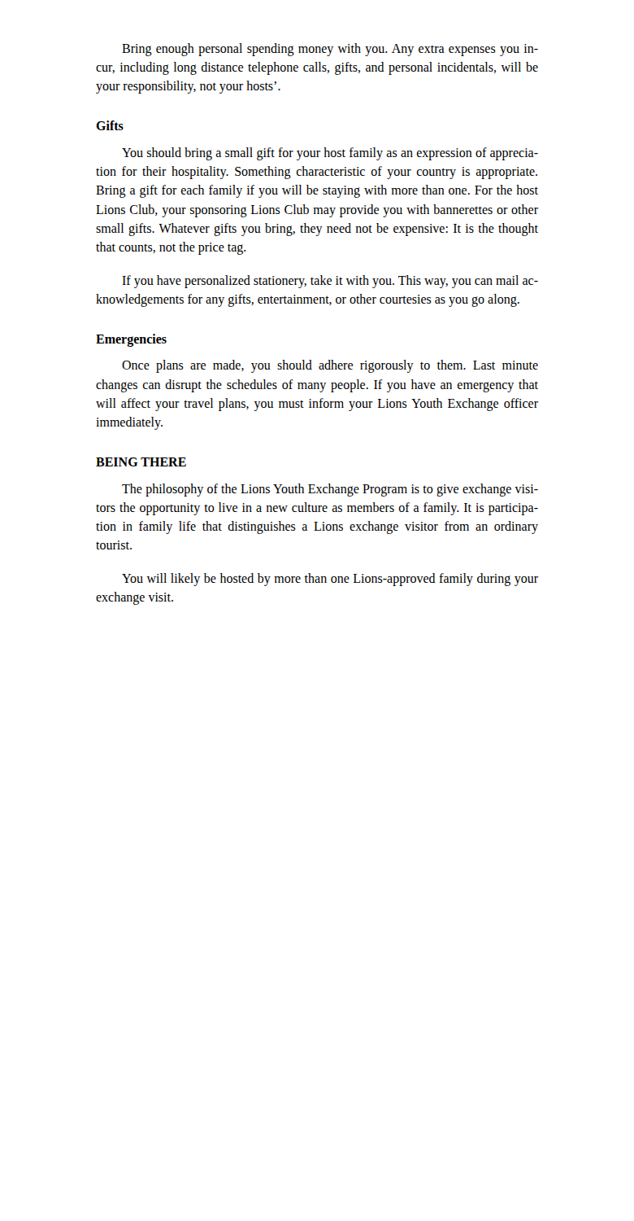Bring enough personal spending money with you. Any extra expenses you incur, including long distance telephone calls, gifts, and personal incidentals, will be your responsibility, not your hosts’.
Gifts
You should bring a small gift for your host family as an expression of appreciation for their hospitality. Something characteristic of your country is appropriate. Bring a gift for each family if you will be staying with more than one. For the host Lions Club, your sponsoring Lions Club may provide you with bannerettes or other small gifts. Whatever gifts you bring, they need not be expensive: It is the thought that counts, not the price tag.
If you have personalized stationery, take it with you. This way, you can mail acknowledgements for any gifts, entertainment, or other courtesies as you go along.
Emergencies
Once plans are made, you should adhere rigorously to them. Last minute changes can disrupt the schedules of many people. If you have an emergency that will affect your travel plans, you must inform your Lions Youth Exchange officer immediately.
Being There
The philosophy of the Lions Youth Exchange Program is to give exchange visitors the opportunity to live in a new culture as members of a family. It is participation in family life that distinguishes a Lions exchange visitor from an ordinary tourist.
You will likely be hosted by more than one Lions-approved family during your exchange visit.